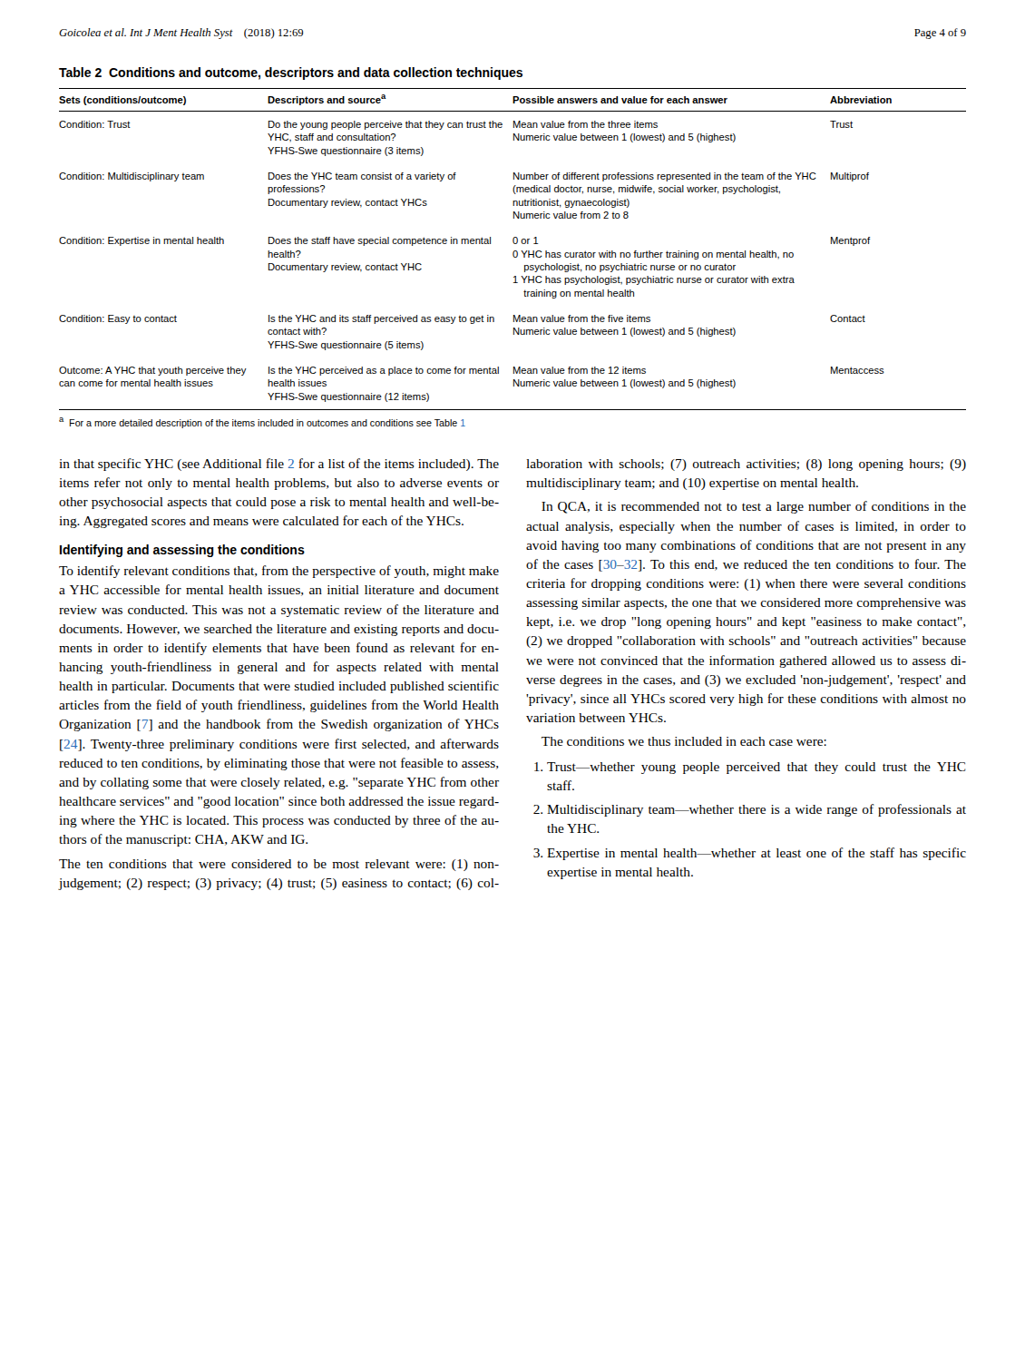Goicolea et al. Int J Ment Health Syst (2018) 12:69
Page 4 of 9
Table 2 Conditions and outcome, descriptors and data collection techniques
| Sets (conditions/outcome) | Descriptors and source a | Possible answers and value for each answer | Abbreviation |
| --- | --- | --- | --- |
| Condition: Trust | Do the young people perceive that they can trust the YHC, staff and consultation? YFHS-Swe questionnaire (3 items) | Mean value from the three items Numeric value between 1 (lowest) and 5 (highest) | Trust |
| Condition: Multidisciplinary team | Does the YHC team consist of a variety of professions? Documentary review, contact YHCs | Number of different professions represented in the team of the YHC (medical doctor, nurse, midwife, social worker, psychologist, nutritionist, gynaecologist) Numeric value from 2 to 8 | Multiprof |
| Condition: Expertise in mental health | Does the staff have special competence in mental health? Documentary review, contact YHC | 0 or 1 0 YHC has curator with no further training on mental health, no psychologist, no psychiatric nurse or no curator 1 YHC has psychologist, psychiatric nurse or curator with extra training on mental health | Mentprof |
| Condition: Easy to contact | Is the YHC and its staff perceived as easy to get in contact with? YFHS-Swe questionnaire (5 items) | Mean value from the five items Numeric value between 1 (lowest) and 5 (highest) | Contact |
| Outcome: A YHC that youth perceive they can come for mental health issues | Is the YHC perceived as a place to come for mental health issues YFHS-Swe questionnaire (12 items) | Mean value from the 12 items Numeric value between 1 (lowest) and 5 (highest) | Mentaccess |
a For a more detailed description of the items included in outcomes and conditions see Table 1
in that specific YHC (see Additional file 2 for a list of the items included). The items refer not only to mental health problems, but also to adverse events or other psychosocial aspects that could pose a risk to mental health and well-being. Aggregated scores and means were calculated for each of the YHCs.
Identifying and assessing the conditions
To identify relevant conditions that, from the perspective of youth, might make a YHC accessible for mental health issues, an initial literature and document review was conducted. This was not a systematic review of the literature and documents. However, we searched the literature and existing reports and documents in order to identify elements that have been found as relevant for enhancing youth-friendliness in general and for aspects related with mental health in particular. Documents that were studied included published scientific articles from the field of youth friendliness, guidelines from the World Health Organization [7] and the handbook from the Swedish organization of YHCs [24]. Twenty-three preliminary conditions were first selected, and afterwards reduced to ten conditions, by eliminating those that were not feasible to assess, and by collating some that were closely related, e.g. "separate YHC from other healthcare services" and "good location" since both addressed the issue regarding where the YHC is located. This process was conducted by three of the authors of the manuscript: CHA, AKW and IG.
The ten conditions that were considered to be most relevant were: (1) non-judgement; (2) respect; (3) privacy; (4) trust; (5) easiness to contact; (6) collaboration with schools; (7) outreach activities; (8) long opening hours; (9) multidisciplinary team; and (10) expertise on mental health.
In QCA, it is recommended not to test a large number of conditions in the actual analysis, especially when the number of cases is limited, in order to avoid having too many combinations of conditions that are not present in any of the cases [30–32]. To this end, we reduced the ten conditions to four. The criteria for dropping conditions were: (1) when there were several conditions assessing similar aspects, the one that we considered more comprehensive was kept, i.e. we drop "long opening hours" and kept "easiness to make contact", (2) we dropped "collaboration with schools" and "outreach activities" because we were not convinced that the information gathered allowed us to assess diverse degrees in the cases, and (3) we excluded 'non-judgement', 'respect' and 'privacy', since all YHCs scored very high for these conditions with almost no variation between YHCs.
The conditions we thus included in each case were:
Trust—whether young people perceived that they could trust the YHC staff.
Multidisciplinary team—whether there is a wide range of professionals at the YHC.
Expertise in mental health—whether at least one of the staff has specific expertise in mental health.